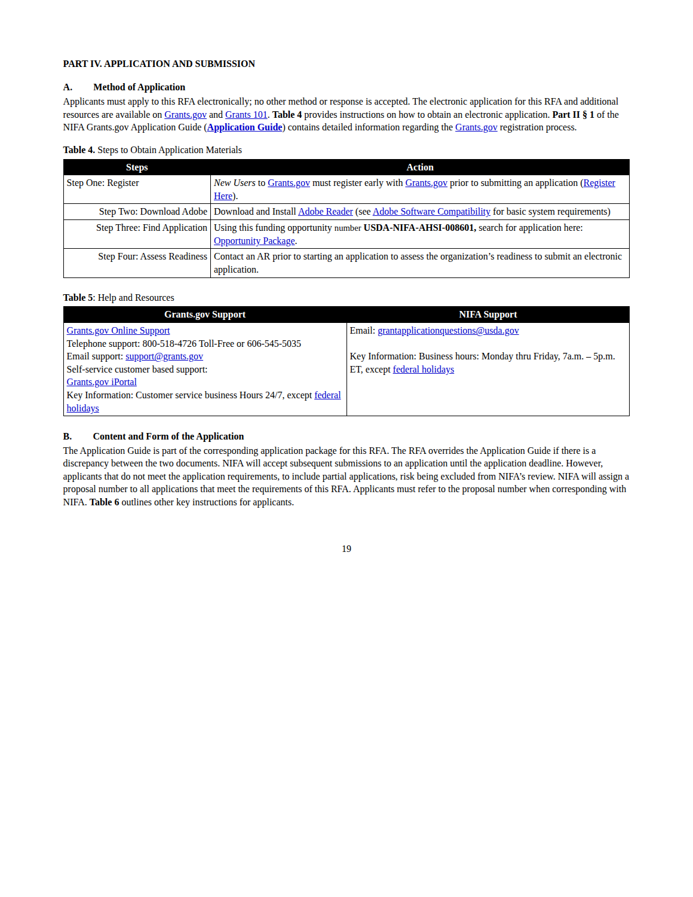PART IV. APPLICATION AND SUBMISSION
A. Method of Application
Applicants must apply to this RFA electronically; no other method or response is accepted. The electronic application for this RFA and additional resources are available on Grants.gov and Grants 101. Table 4 provides instructions on how to obtain an electronic application. Part II § 1 of the NIFA Grants.gov Application Guide (Application Guide) contains detailed information regarding the Grants.gov registration process.
Table 4. Steps to Obtain Application Materials
| Steps | Action |
| --- | --- |
| Step One: Register | New Users to Grants.gov must register early with Grants.gov prior to submitting an application ( Register Here ). |
| Step Two: Download Adobe | Download and Install Adobe Reader (see Adobe Software Compatibility for basic system requirements) |
| Step Three: Find Application | Using this funding opportunity number USDA-NIFA-AHSI-008601, search for application here: Opportunity Package . |
| Step Four: Assess Readiness | Contact an AR prior to starting an application to assess the organization’s readiness to submit an electronic application. |
Table 5: Help and Resources
| Grants.gov Support | NIFA Support |
| --- | --- |
| Grants.gov Online Support Telephone support: 800-518-4726 Toll-Free or 606-545-5035 Email support: support@grants.gov Self-service customer based support: Grants.gov iPortal Key Information: Customer service business Hours 24/7, except federal holidays | Email: grantapplicationquestions@usda.gov Key Information: Business hours: Monday thru Friday, 7a.m. – 5p.m. ET, except federal holidays |
B. Content and Form of the Application
The Application Guide is part of the corresponding application package for this RFA. The RFA overrides the Application Guide if there is a discrepancy between the two documents. NIFA will accept subsequent submissions to an application until the application deadline. However, applicants that do not meet the application requirements, to include partial applications, risk being excluded from NIFA’s review. NIFA will assign a proposal number to all applications that meet the requirements of this RFA. Applicants must refer to the proposal number when corresponding with NIFA. Table 6 outlines other key instructions for applicants.
19